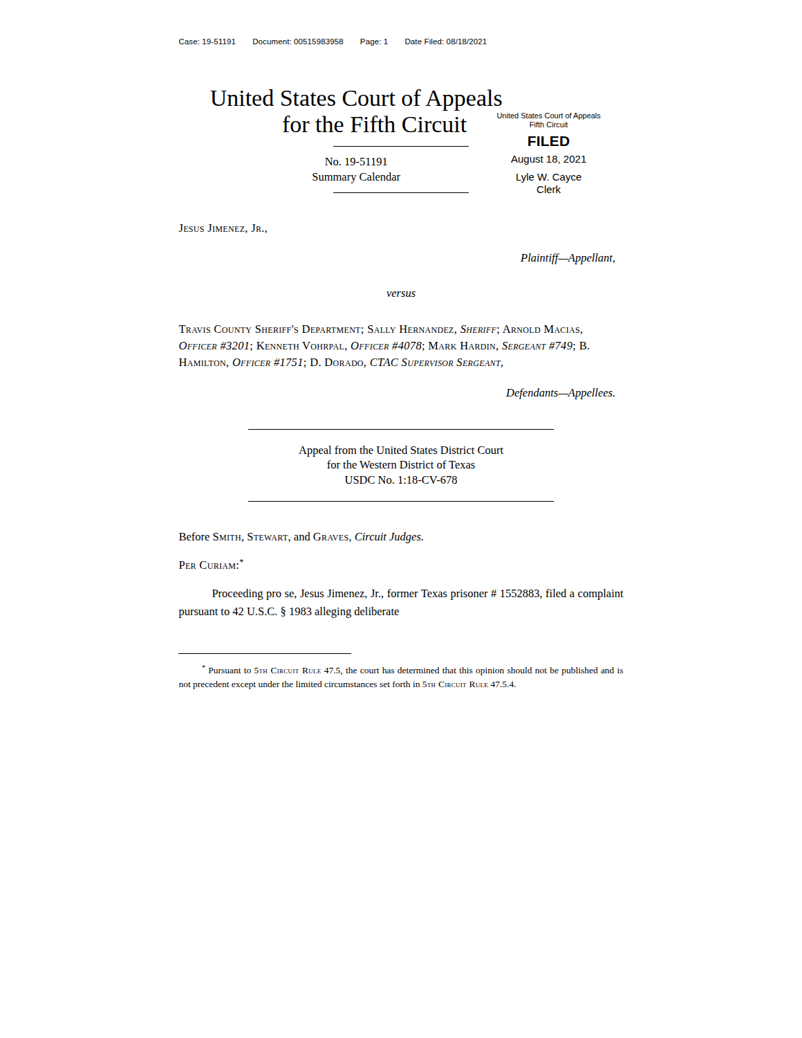Case: 19-51191 Document: 00515983958 Page: 1 Date Filed: 08/18/2021
United States Court of Appeals
Fifth Circuit
FILED
August 18, 2021
Lyle W. Cayce
Clerk
United States Court of Appeals for the Fifth Circuit
No. 19-51191
Summary Calendar
Jesus Jimenez, Jr.,
Plaintiff—Appellant,
versus
Travis County Sheriff's Department; Sally Hernandez, Sheriff; Arnold Macias, Officer #3201; Kenneth Vohrpal, Officer #4078; Mark Hardin, Sergeant #749; B. Hamilton, Officer #1751; D. Dorado, CTAC Supervisor Sergeant,
Defendants—Appellees.
Appeal from the United States District Court
for the Western District of Texas
USDC No. 1:18-CV-678
Before Smith, Stewart, and Graves, Circuit Judges.
Per Curiam:*
Proceeding pro se, Jesus Jimenez, Jr., former Texas prisoner # 1552883, filed a complaint pursuant to 42 U.S.C. § 1983 alleging deliberate
* Pursuant to 5th Circuit Rule 47.5, the court has determined that this opinion should not be published and is not precedent except under the limited circumstances set forth in 5th Circuit Rule 47.5.4.